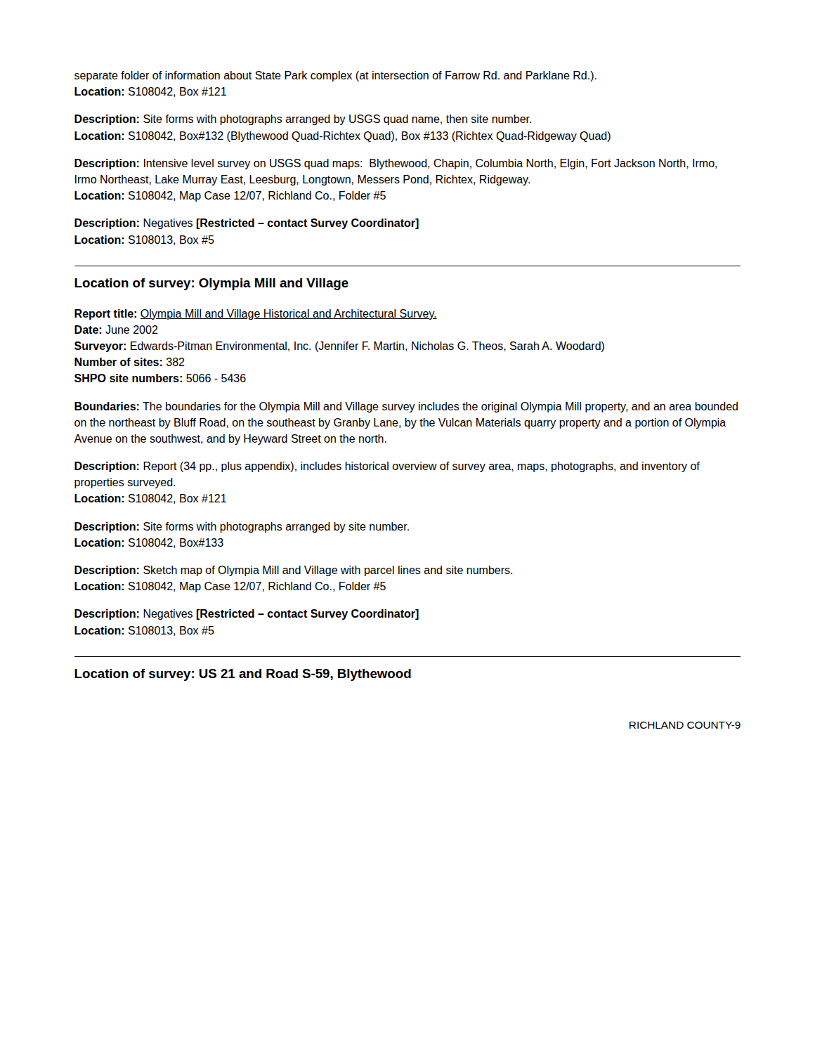separate folder of information about State Park complex (at intersection of Farrow Rd. and Parklane Rd.).
Location: S108042, Box #121
Description: Site forms with photographs arranged by USGS quad name, then site number.
Location: S108042, Box#132 (Blythewood Quad-Richtex Quad), Box #133 (Richtex Quad-Ridgeway Quad)
Description: Intensive level survey on USGS quad maps: Blythewood, Chapin, Columbia North, Elgin, Fort Jackson North, Irmo, Irmo Northeast, Lake Murray East, Leesburg, Longtown, Messers Pond, Richtex, Ridgeway.
Location: S108042, Map Case 12/07, Richland Co., Folder #5
Description: Negatives [Restricted – contact Survey Coordinator]
Location: S108013, Box #5
Location of survey: Olympia Mill and Village
Report title: Olympia Mill and Village Historical and Architectural Survey.
Date: June 2002
Surveyor: Edwards-Pitman Environmental, Inc. (Jennifer F. Martin, Nicholas G. Theos, Sarah A. Woodard)
Number of sites: 382
SHPO site numbers: 5066 - 5436
Boundaries: The boundaries for the Olympia Mill and Village survey includes the original Olympia Mill property, and an area bounded on the northeast by Bluff Road, on the southeast by Granby Lane, by the Vulcan Materials quarry property and a portion of Olympia Avenue on the southwest, and by Heyward Street on the north.
Description: Report (34 pp., plus appendix), includes historical overview of survey area, maps, photographs, and inventory of properties surveyed.
Location: S108042, Box #121
Description: Site forms with photographs arranged by site number.
Location: S108042, Box#133
Description: Sketch map of Olympia Mill and Village with parcel lines and site numbers.
Location: S108042, Map Case 12/07, Richland Co., Folder #5
Description: Negatives [Restricted – contact Survey Coordinator]
Location: S108013, Box #5
Location of survey: US 21 and Road S-59, Blythewood
RICHLAND COUNTY-9